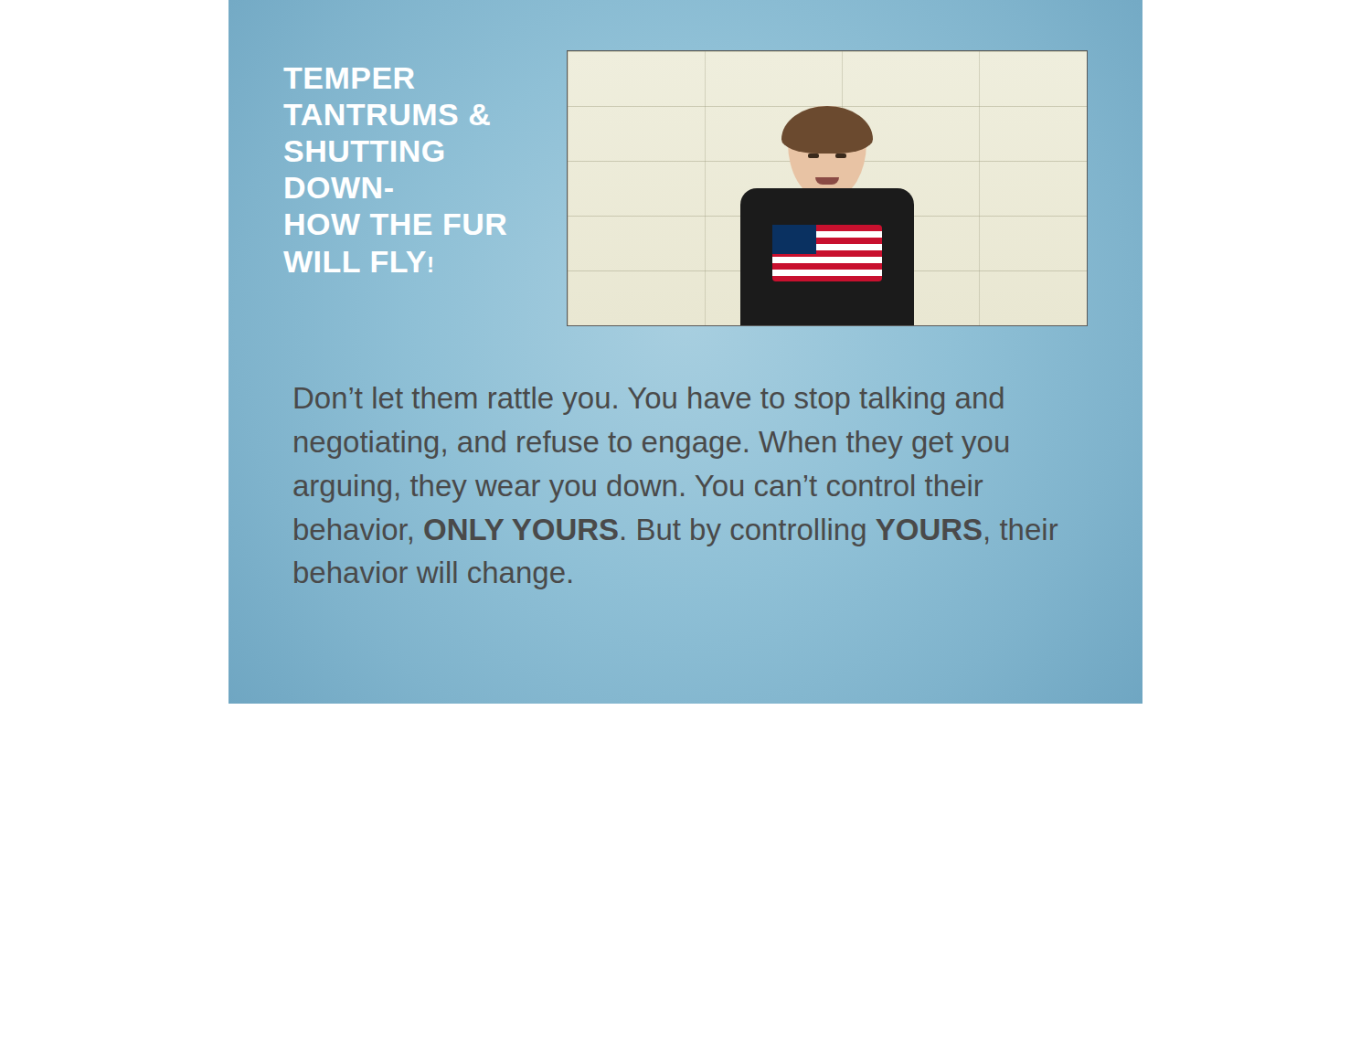Temper Tantrums & Shutting Down-
How the Fur Will Fly!
Don’t let them rattle you. You have to stop talking and negotiating, and refuse to engage. When they get you arguing, they wear you down. You can’t control their behavior, ONLY YOURS. But by controlling YOURS, their behavior will change.